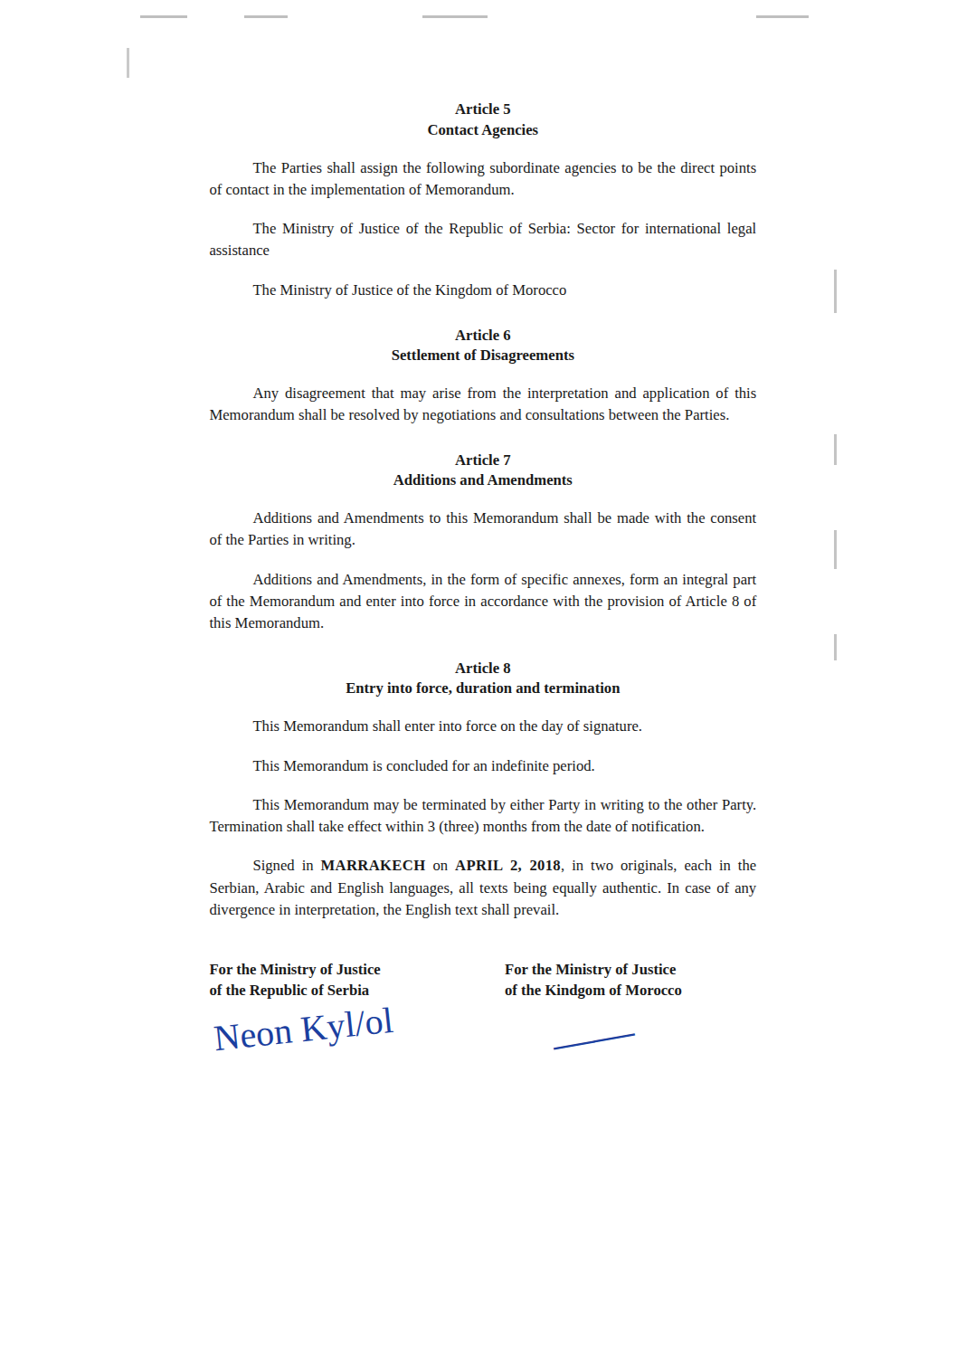Article 5
Contact Agencies
The Parties shall assign the following subordinate agencies to be the direct points of contact in the implementation of Memorandum.
The Ministry of Justice of the Republic of Serbia: Sector for international legal assistance
The Ministry of Justice of the Kingdom of Morocco
Article 6
Settlement of Disagreements
Any disagreement that may arise from the interpretation and application of this Memorandum shall be resolved by negotiations and consultations between the Parties.
Article 7
Additions and Amendments
Additions and Amendments to this Memorandum shall be made with the consent of the Parties in writing.
Additions and Amendments, in the form of specific annexes, form an integral part of the Memorandum and enter into force in accordance with the provision of Article 8 of this Memorandum.
Article 8
Entry into force, duration and termination
This Memorandum shall enter into force on the day of signature.
This Memorandum is concluded for an indefinite period.
This Memorandum may be terminated by either Party in writing to the other Party. Termination shall take effect within 3 (three) months from the date of notification.
Signed in MARRAKECH on APRIL 2, 2018, in two originals, each in the Serbian, Arabic and English languages, all texts being equally authentic. In case of any divergence in interpretation, the English text shall prevail.
For the Ministry of Justice
of the Republic of Serbia
Neon Kyl/ol
For the Ministry of Justice
of the Kindgom of Morocco
——